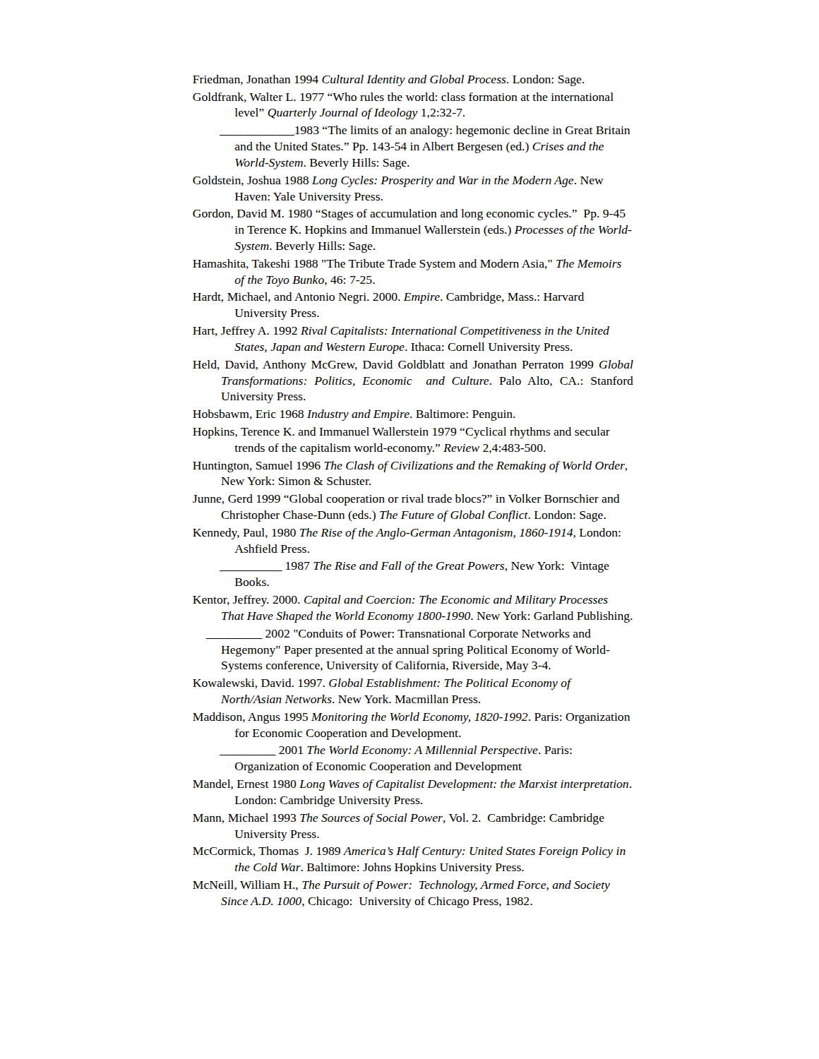Friedman, Jonathan 1994 Cultural Identity and Global Process. London: Sage.
Goldfrank, Walter L. 1977 “Who rules the world: class formation at the international level” Quarterly Journal of Ideology 1,2:32-7.
____________1983 “The limits of an analogy: hegemonic decline in Great Britain and the United States.” Pp. 143-54 in Albert Bergesen (ed.) Crises and the World-System. Beverly Hills: Sage.
Goldstein, Joshua 1988 Long Cycles: Prosperity and War in the Modern Age. New Haven: Yale University Press.
Gordon, David M. 1980 “Stages of accumulation and long economic cycles.” Pp. 9-45 in Terence K. Hopkins and Immanuel Wallerstein (eds.) Processes of the World-System. Beverly Hills: Sage.
Hamashita, Takeshi 1988 "The Tribute Trade System and Modern Asia," The Memoirs of the Toyo Bunko, 46: 7-25.
Hardt, Michael, and Antonio Negri. 2000. Empire. Cambridge, Mass.: Harvard University Press.
Hart, Jeffrey A. 1992 Rival Capitalists: International Competitiveness in the United States, Japan and Western Europe. Ithaca: Cornell University Press.
Held, David, Anthony McGrew, David Goldblatt and Jonathan Perraton 1999 Global Transformations: Politics, Economic and Culture. Palo Alto, CA.: Stanford University Press.
Hobsbawm, Eric 1968 Industry and Empire. Baltimore: Penguin.
Hopkins, Terence K. and Immanuel Wallerstein 1979 “Cyclical rhythms and secular trends of the capitalism world-economy.” Review 2,4:483-500.
Huntington, Samuel 1996 The Clash of Civilizations and the Remaking of World Order, New York: Simon & Schuster.
Junne, Gerd 1999 “Global cooperation or rival trade blocs?” in Volker Bornschier and Christopher Chase-Dunn (eds.) The Future of Global Conflict. London: Sage.
Kennedy, Paul, 1980 The Rise of the Anglo-German Antagonism, 1860-1914, London: Ashfield Press.
__________ 1987 The Rise and Fall of the Great Powers, New York: Vintage Books.
Kentor, Jeffrey. 2000. Capital and Coercion: The Economic and Military Processes That Have Shaped the World Economy 1800-1990. New York: Garland Publishing.
_________ 2002 "Conduits of Power: Transnational Corporate Networks and Hegemony" Paper presented at the annual spring Political Economy of World-Systems conference, University of California, Riverside, May 3-4.
Kowalewski, David. 1997. Global Establishment: The Political Economy of North/Asian Networks. New York. Macmillan Press.
Maddison, Angus 1995 Monitoring the World Economy, 1820-1992. Paris: Organization for Economic Cooperation and Development.
_________ 2001 The World Economy: A Millennial Perspective. Paris: Organization of Economic Cooperation and Development
Mandel, Ernest 1980 Long Waves of Capitalist Development: the Marxist interpretation. London: Cambridge University Press.
Mann, Michael 1993 The Sources of Social Power, Vol. 2. Cambridge: Cambridge University Press.
McCormick, Thomas J. 1989 America’s Half Century: United States Foreign Policy in the Cold War. Baltimore: Johns Hopkins University Press.
McNeill, William H., The Pursuit of Power: Technology, Armed Force, and Society Since A.D. 1000, Chicago: University of Chicago Press, 1982.